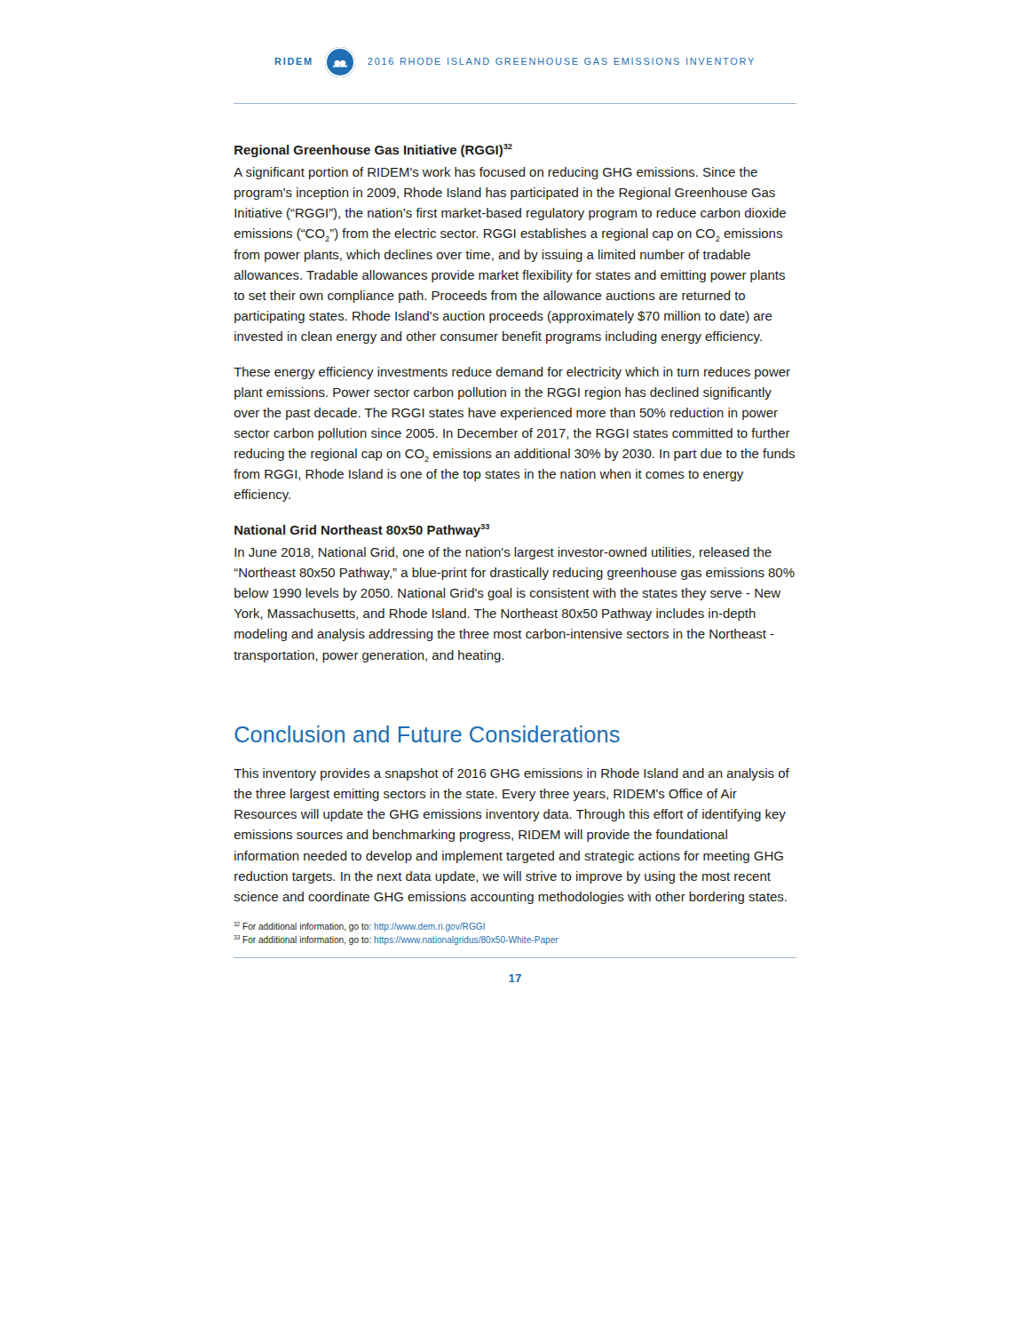RIDEM 2016 Rhode Island Greenhouse Gas Emissions Inventory
Regional Greenhouse Gas Initiative (RGGI)32
A significant portion of RIDEM's work has focused on reducing GHG emissions. Since the program's inception in 2009, Rhode Island has participated in the Regional Greenhouse Gas Initiative (“RGGI”), the nation's first market-based regulatory program to reduce carbon dioxide emissions (“CO2”) from the electric sector. RGGI establishes a regional cap on CO2 emissions from power plants, which declines over time, and by issuing a limited number of tradable allowances. Tradable allowances provide market flexibility for states and emitting power plants to set their own compliance path. Proceeds from the allowance auctions are returned to participating states. Rhode Island's auction proceeds (approximately $70 million to date) are invested in clean energy and other consumer benefit programs including energy efficiency.
These energy efficiency investments reduce demand for electricity which in turn reduces power plant emissions. Power sector carbon pollution in the RGGI region has declined significantly over the past decade. The RGGI states have experienced more than 50% reduction in power sector carbon pollution since 2005. In December of 2017, the RGGI states committed to further reducing the regional cap on CO2 emissions an additional 30% by 2030. In part due to the funds from RGGI, Rhode Island is one of the top states in the nation when it comes to energy efficiency.
National Grid Northeast 80x50 Pathway33
In June 2018, National Grid, one of the nation's largest investor-owned utilities, released the “Northeast 80x50 Pathway,” a blue-print for drastically reducing greenhouse gas emissions 80% below 1990 levels by 2050. National Grid's goal is consistent with the states they serve - New York, Massachusetts, and Rhode Island. The Northeast 80x50 Pathway includes in-depth modeling and analysis addressing the three most carbon-intensive sectors in the Northeast - transportation, power generation, and heating.
Conclusion and Future Considerations
This inventory provides a snapshot of 2016 GHG emissions in Rhode Island and an analysis of the three largest emitting sectors in the state. Every three years, RIDEM's Office of Air Resources will update the GHG emissions inventory data. Through this effort of identifying key emissions sources and benchmarking progress, RIDEM will provide the foundational information needed to develop and implement targeted and strategic actions for meeting GHG reduction targets. In the next data update, we will strive to improve by using the most recent science and coordinate GHG emissions accounting methodologies with other bordering states.
32 For additional information, go to: http://www.dem.ri.gov/RGGI
33 For additional information, go to: https://www.nationalgridus/80x50-White-Paper
17